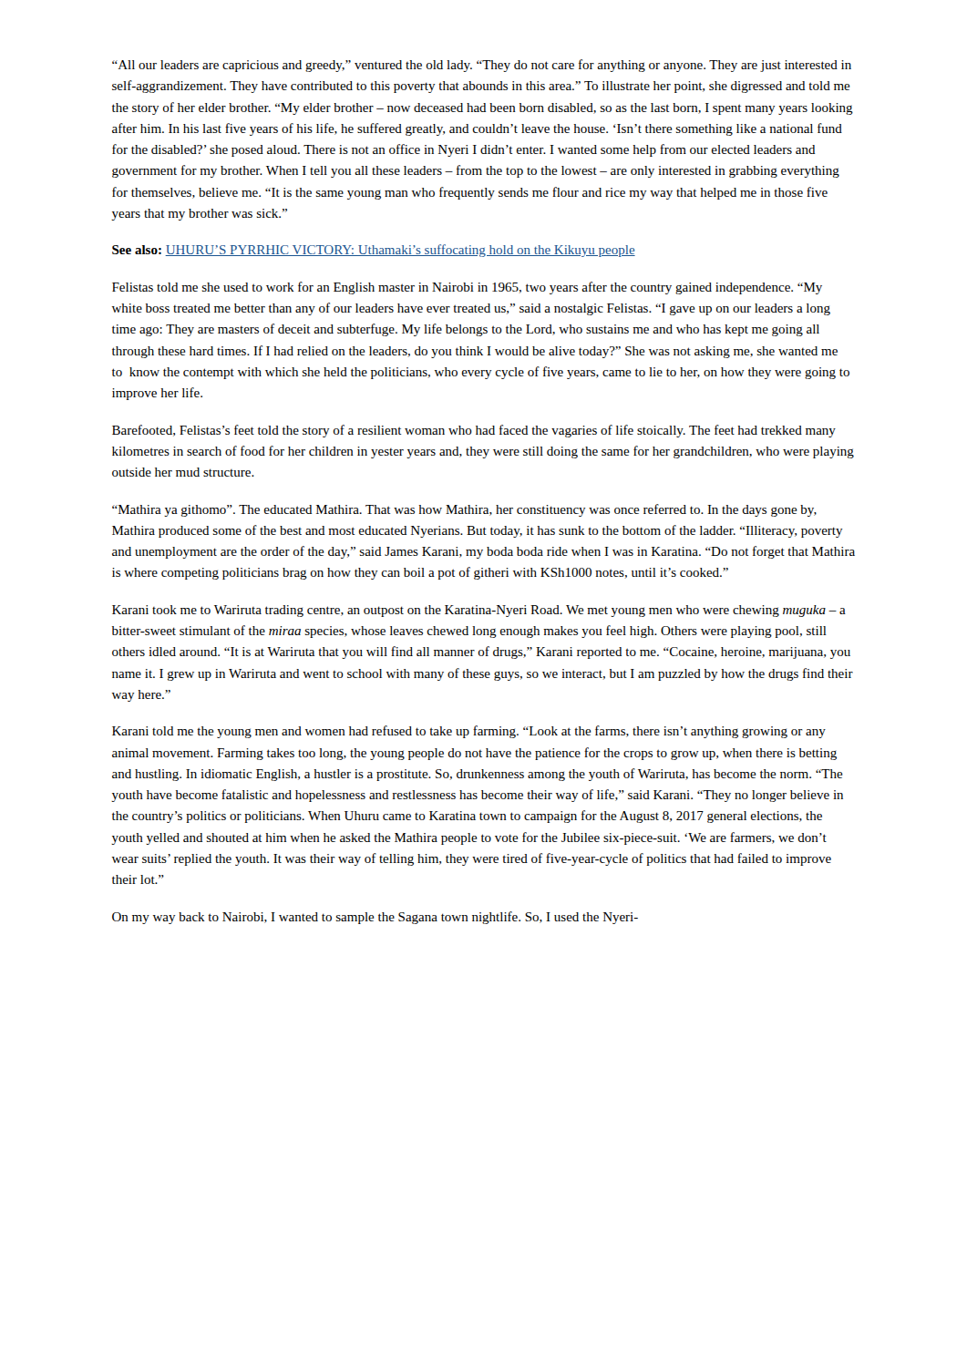“All our leaders are capricious and greedy,” ventured the old lady. “They do not care for anything or anyone. They are just interested in self-aggrandizement. They have contributed to this poverty that abounds in this area.” To illustrate her point, she digressed and told me the story of her elder brother. “My elder brother – now deceased had been born disabled, so as the last born, I spent many years looking after him. In his last five years of his life, he suffered greatly, and couldn’t leave the house. ‘Isn’t there something like a national fund for the disabled?’ she posed aloud. There is not an office in Nyeri I didn’t enter. I wanted some help from our elected leaders and government for my brother. When I tell you all these leaders – from the top to the lowest – are only interested in grabbing everything for themselves, believe me. “It is the same young man who frequently sends me flour and rice my way that helped me in those five years that my brother was sick.”
See also: UHURU’S PYRRHIC VICTORY: Uthamaki’s suffocating hold on the Kikuyu people
Felistas told me she used to work for an English master in Nairobi in 1965, two years after the country gained independence. “My white boss treated me better than any of our leaders have ever treated us,” said a nostalgic Felistas. “I gave up on our leaders a long time ago: They are masters of deceit and subterfuge. My life belongs to the Lord, who sustains me and who has kept me going all through these hard times. If I had relied on the leaders, do you think I would be alive today?” She was not asking me, she wanted me to know the contempt with which she held the politicians, who every cycle of five years, came to lie to her, on how they were going to improve her life.
Barefooted, Felistas’s feet told the story of a resilient woman who had faced the vagaries of life stoically. The feet had trekked many kilometres in search of food for her children in yester years and, they were still doing the same for her grandchildren, who were playing outside her mud structure.
“Mathira ya githomo”. The educated Mathira. That was how Mathira, her constituency was once referred to. In the days gone by, Mathira produced some of the best and most educated Nyerians. But today, it has sunk to the bottom of the ladder. “Illiteracy, poverty and unemployment are the order of the day,” said James Karani, my boda boda ride when I was in Karatina. “Do not forget that Mathira is where competing politicians brag on how they can boil a pot of githeri with KSh1000 notes, until it’s cooked.”
Karani took me to Wariruta trading centre, an outpost on the Karatina-Nyeri Road. We met young men who were chewing muguka – a bitter-sweet stimulant of the miraa species, whose leaves chewed long enough makes you feel high. Others were playing pool, still others idled around. “It is at Wariruta that you will find all manner of drugs,” Karani reported to me. “Cocaine, heroine, marijuana, you name it. I grew up in Wariruta and went to school with many of these guys, so we interact, but I am puzzled by how the drugs find their way here.”
Karani told me the young men and women had refused to take up farming. “Look at the farms, there isn’t anything growing or any animal movement. Farming takes too long, the young people do not have the patience for the crops to grow up, when there is betting and hustling. In idiomatic English, a hustler is a prostitute. So, drunkenness among the youth of Wariruta, has become the norm. “The youth have become fatalistic and hopelessness and restlessness has become their way of life,” said Karani. “They no longer believe in the country’s politics or politicians. When Uhuru came to Karatina town to campaign for the August 8, 2017 general elections, the youth yelled and shouted at him when he asked the Mathira people to vote for the Jubilee six-piece-suit. ‘We are farmers, we don’t wear suits’ replied the youth. It was their way of telling him, they were tired of five-year-cycle of politics that had failed to improve their lot.”
On my way back to Nairobi, I wanted to sample the Sagana town nightlife. So, I used the Nyeri-